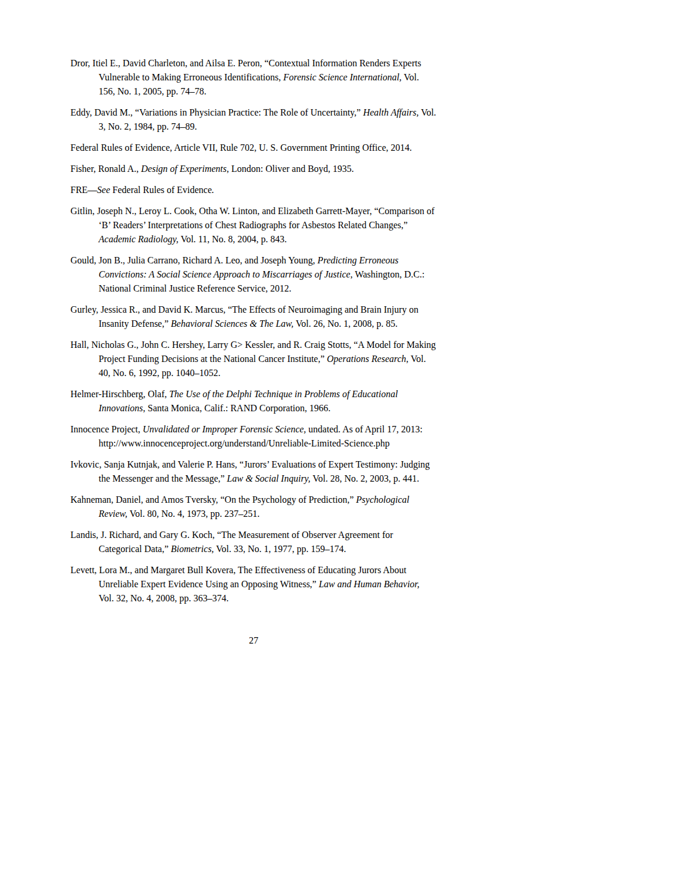Dror, Itiel E., David Charleton, and Ailsa E. Peron, “Contextual Information Renders Experts Vulnerable to Making Erroneous Identifications, Forensic Science International, Vol. 156, No. 1, 2005, pp. 74–78.
Eddy, David M., “Variations in Physician Practice: The Role of Uncertainty,” Health Affairs, Vol. 3, No. 2, 1984, pp. 74–89.
Federal Rules of Evidence, Article VII, Rule 702, U. S. Government Printing Office, 2014.
Fisher, Ronald A., Design of Experiments, London: Oliver and Boyd, 1935.
FRE—See Federal Rules of Evidence.
Gitlin, Joseph N., Leroy L. Cook, Otha W. Linton, and Elizabeth Garrett-Mayer, “Comparison of ‘B’ Readers’ Interpretations of Chest Radiographs for Asbestos Related Changes,” Academic Radiology, Vol. 11, No. 8, 2004, p. 843.
Gould, Jon B., Julia Carrano, Richard A. Leo, and Joseph Young, Predicting Erroneous Convictions: A Social Science Approach to Miscarriages of Justice, Washington, D.C.: National Criminal Justice Reference Service, 2012.
Gurley, Jessica R., and David K. Marcus, “The Effects of Neuroimaging and Brain Injury on Insanity Defense,” Behavioral Sciences & The Law, Vol. 26, No. 1, 2008, p. 85.
Hall, Nicholas G., John C. Hershey, Larry G> Kessler, and R. Craig Stotts, “A Model for Making Project Funding Decisions at the National Cancer Institute,” Operations Research, Vol. 40, No. 6, 1992, pp. 1040–1052.
Helmer-Hirschberg, Olaf, The Use of the Delphi Technique in Problems of Educational Innovations, Santa Monica, Calif.: RAND Corporation, 1966.
Innocence Project, Unvalidated or Improper Forensic Science, undated. As of April 17, 2013: http://www.innocenceproject.org/understand/Unreliable-Limited-Science.php
Ivkovic, Sanja Kutnjak, and Valerie P. Hans, “Jurors’ Evaluations of Expert Testimony: Judging the Messenger and the Message,” Law & Social Inquiry, Vol. 28, No. 2, 2003, p. 441.
Kahneman, Daniel, and Amos Tversky, “On the Psychology of Prediction,” Psychological Review, Vol. 80, No. 4, 1973, pp. 237–251.
Landis, J. Richard, and Gary G. Koch, “The Measurement of Observer Agreement for Categorical Data,” Biometrics, Vol. 33, No. 1, 1977, pp. 159–174.
Levett, Lora M., and Margaret Bull Kovera, The Effectiveness of Educating Jurors About Unreliable Expert Evidence Using an Opposing Witness,” Law and Human Behavior, Vol. 32, No. 4, 2008, pp. 363–374.
27